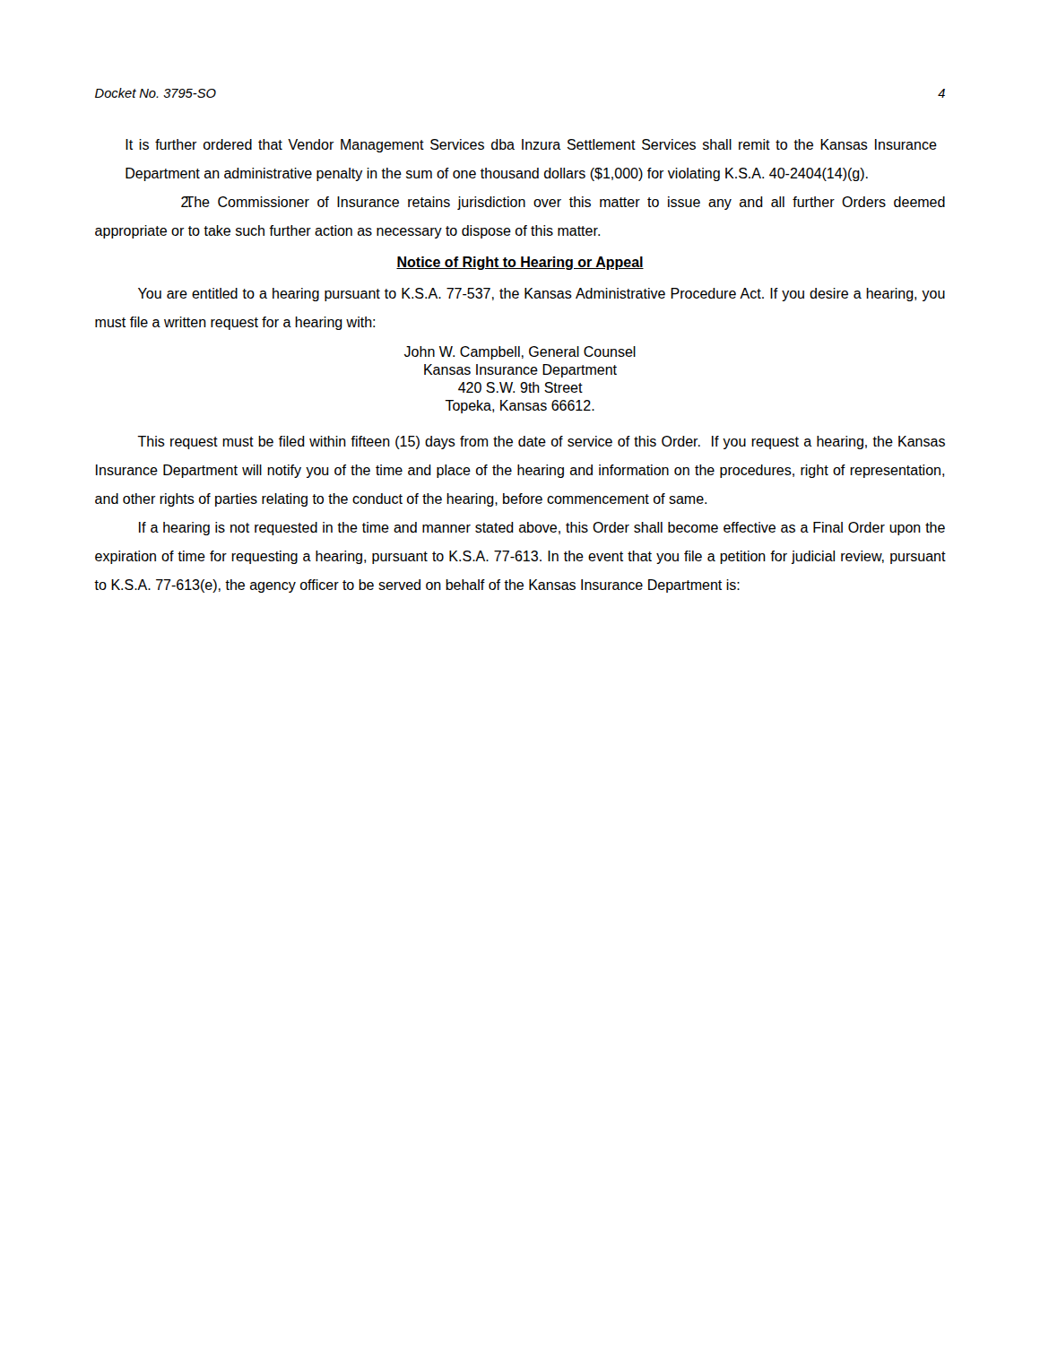Docket No. 3795-SO 4
It is further ordered that Vendor Management Services dba Inzura Settlement Services shall remit to the Kansas Insurance Department an administrative penalty in the sum of one thousand dollars ($1,000) for violating K.S.A. 40-2404(14)(g).
2. The Commissioner of Insurance retains jurisdiction over this matter to issue any and all further Orders deemed appropriate or to take such further action as necessary to dispose of this matter.
Notice of Right to Hearing or Appeal
You are entitled to a hearing pursuant to K.S.A. 77-537, the Kansas Administrative Procedure Act. If you desire a hearing, you must file a written request for a hearing with:
John W. Campbell, General Counsel
Kansas Insurance Department
420 S.W. 9th Street
Topeka, Kansas 66612.
This request must be filed within fifteen (15) days from the date of service of this Order. If you request a hearing, the Kansas Insurance Department will notify you of the time and place of the hearing and information on the procedures, right of representation, and other rights of parties relating to the conduct of the hearing, before commencement of same.
If a hearing is not requested in the time and manner stated above, this Order shall become effective as a Final Order upon the expiration of time for requesting a hearing, pursuant to K.S.A. 77-613. In the event that you file a petition for judicial review, pursuant to K.S.A. 77-613(e), the agency officer to be served on behalf of the Kansas Insurance Department is: